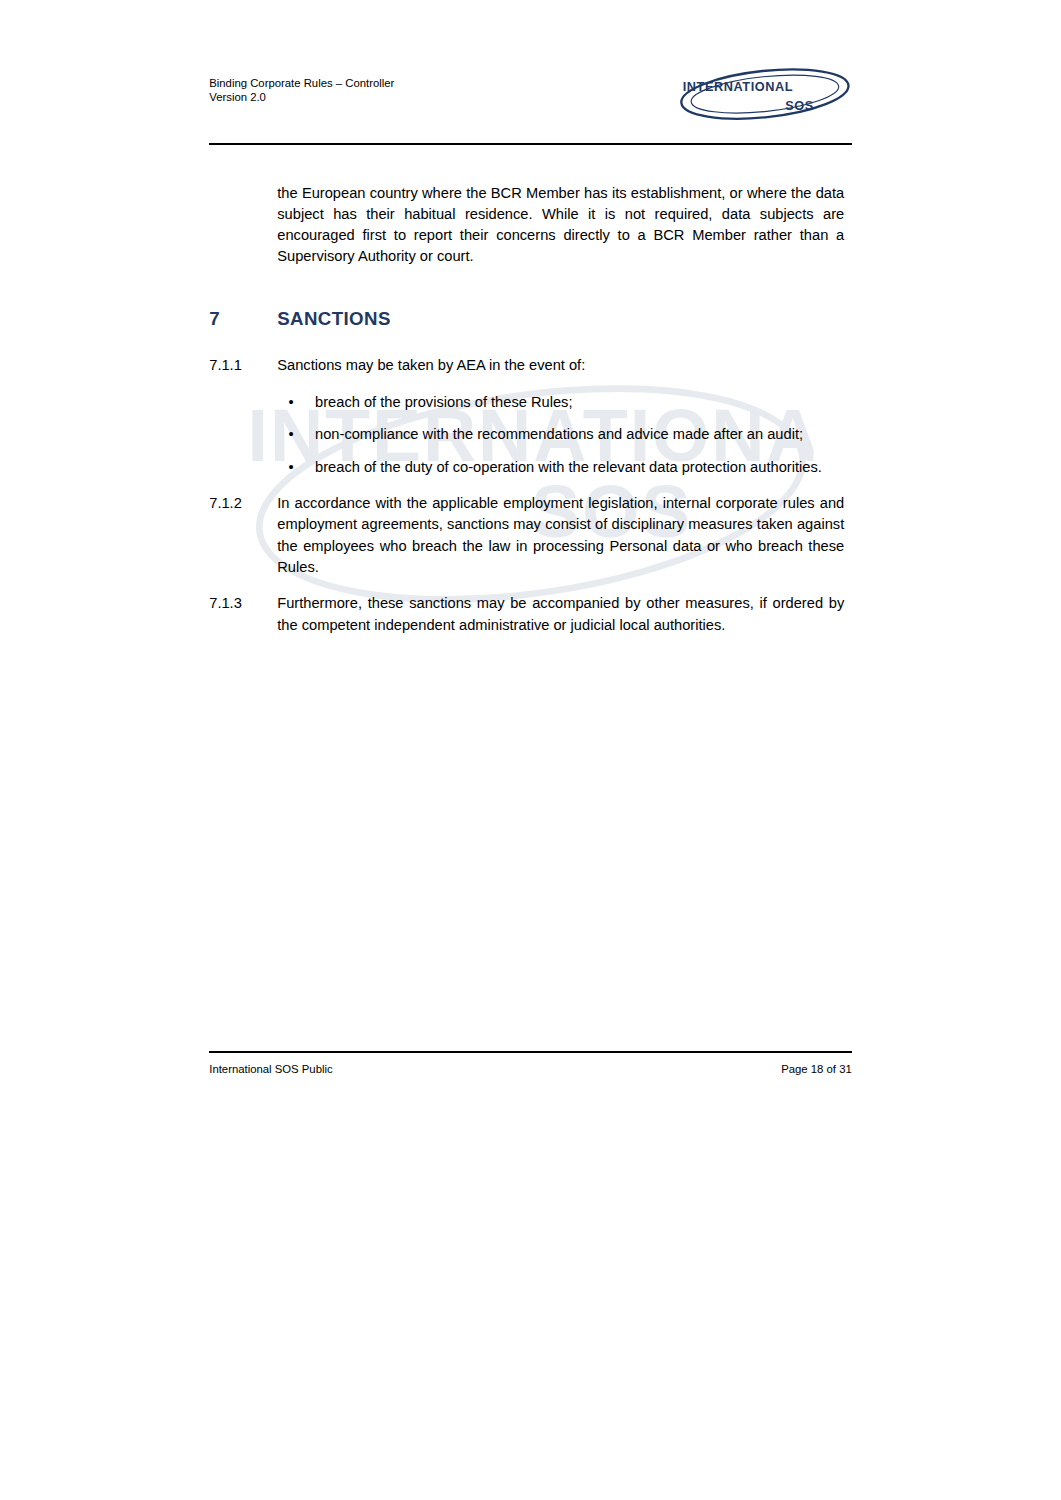INTERNATIONAL SOS
Binding Corporate Rules – Controller
Version 2.0
INTERNATIONAL SOS
the European country where the BCR Member has its establishment, or where the data subject has their habitual residence. While it is not required, data subjects are encouraged first to report their concerns directly to a BCR Member rather than a Supervisory Authority or court.
7 SANCTIONS
7.1.1
Sanctions may be taken by AEA in the event of:
breach of the provisions of these Rules;
non-compliance with the recommendations and advice made after an audit;
breach of the duty of co-operation with the relevant data protection authorities.
7.1.2
In accordance with the applicable employment legislation, internal corporate rules and employment agreements, sanctions may consist of disciplinary measures taken against the employees who breach the law in processing Personal data or who breach these Rules.
7.1.3
Furthermore, these sanctions may be accompanied by other measures, if ordered by the competent independent administrative or judicial local authorities.
International SOS Public Page 18 of 31